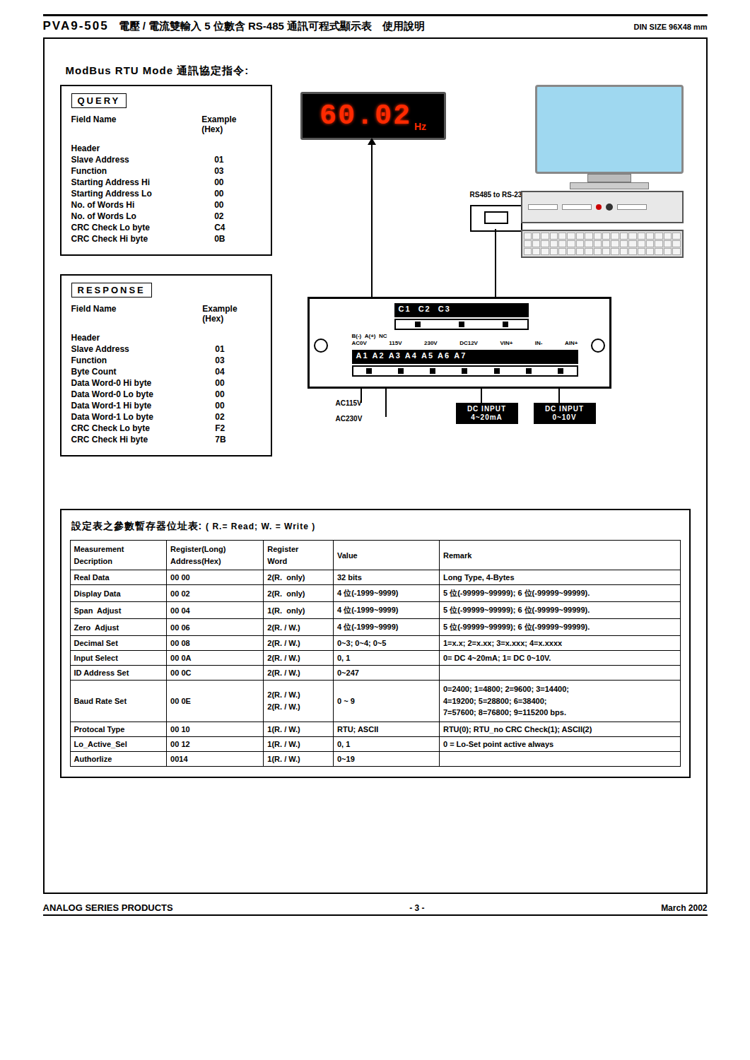PVA9-505 電壓 / 電流雙輸入 5 位數含 RS-485 通訊可程式顯示表　使用說明 DIN SIZE 96X48 mm
ModBus RTU Mode 通訊協定指令:
QUERY
| Field Name | Example (Hex) |
| --- | --- |
| Header | |
| Slave Address | 01 |
| Function | 03 |
| Starting Address Hi | 00 |
| Starting Address Lo | 00 |
| No. of Words Hi | 00 |
| No. of Words Lo | 02 |
| CRC Check Lo byte | C4 |
| CRC Check Hi byte | 0B |
RESPONSE
| Field Name | Example (Hex) |
| --- | --- |
| Header | |
| Slave Address | 01 |
| Function | 03 |
| Byte Count | 04 |
| Data Word-0 Hi byte | 00 |
| Data Word-0 Lo byte | 00 |
| Data Word-1 Hi byte | 00 |
| Data Word-1 Lo byte | 02 |
| CRC Check Lo byte | F2 |
| CRC Check Hi byte | 7B |
60.02 Hz
RS485 to RS-232
C1 C2 C3
B(-) A(+) NC
AC0V 115V 230V DC12V VIN+IN-AIN+
A1 A2 A3 A4 A5 A6 A7
AC115V
AC230V
DC INPUT
4~20mA
DC INPUT
0~10V
設定表之參數暫存器位址表: ( R.= Read; W. = Write )
| Measurement Decription | Register(Long) Address(Hex) | Register Word | Value | Remark |
| --- | --- | --- | --- | --- |
| Real Data | 00 00 | 2(R. only) | 32 bits | Long Type, 4-Bytes |
| Display Data | 00 02 | 2(R. only) | 4 位(-1999~9999) | 5 位(-99999~99999); 6 位(-99999~99999). |
| Span Adjust | 00 04 | 1(R. only) | 4 位(-1999~9999) | 5 位(-99999~99999); 6 位(-99999~99999). |
| Zero Adjust | 00 06 | 2(R. / W.) | 4 位(-1999~9999) | 5 位(-99999~99999); 6 位(-99999~99999). |
| Decimal Set | 00 08 | 2(R. / W.) | 0~3; 0~4; 0~5 | 1=x.x; 2=x.xx; 3=x.xxx; 4=x.xxxx |
| Input Select | 00 0A | 2(R. / W.) | 0, 1 | 0= DC 4~20mA; 1= DC 0~10V. |
| ID Address Set | 00 0C | 2(R. / W.) | 0~247 | |
| Baud Rate Set | 00 0E | 2(R. / W.) 2(R. / W.) | 0 ~ 9 | 0=2400; 1=4800; 2=9600; 3=14400; 4=19200; 5=28800; 6=38400; 7=57600; 8=76800; 9=115200 bps. |
| Protocal Type | 00 10 | 1(R. / W.) | RTU; ASCII | RTU(0); RTU_no CRC Check(1); ASCII(2) |
| Lo_Active_Sel | 00 12 | 1(R. / W.) | 0, 1 | 0 = Lo-Set point active always |
| Authorlize | 0014 | 1(R. / W.) | 0~19 | |
ANALOG SERIES PRODUCTS - 3 - March 2002